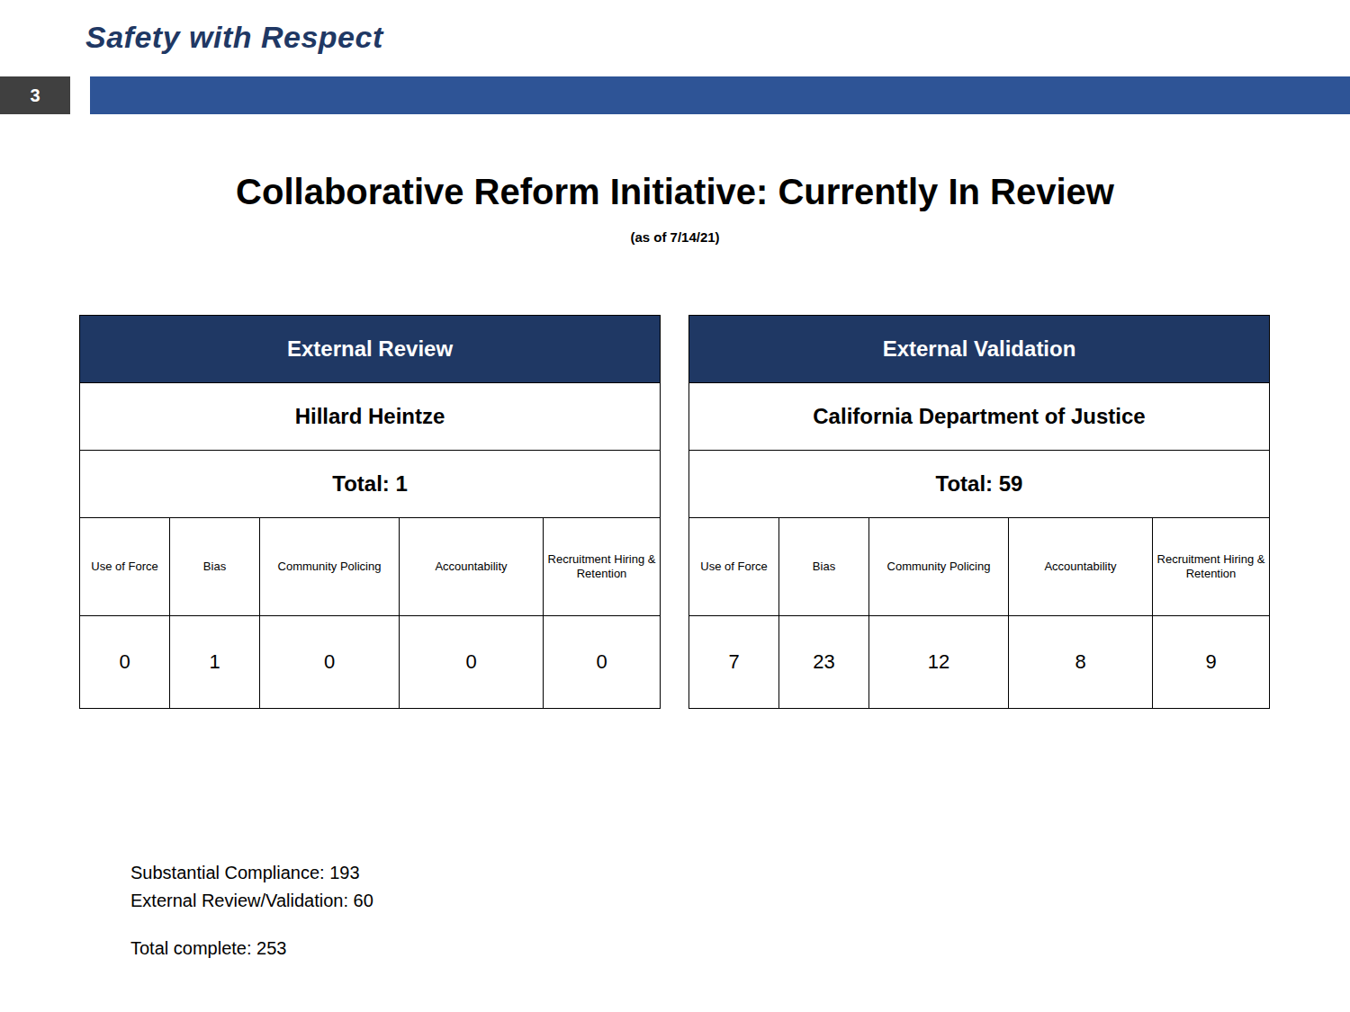Safety with Respect
3
Collaborative Reform Initiative: Currently In Review
(as of 7/14/21)
| External Review |
| --- |
| Hillard Heintze |
| Total: 1 |
| Use of Force | Bias | Community Policing | Accountability | Recruitment Hiring & Retention |
| 0 | 1 | 0 | 0 | 0 |
| External Validation |
| --- |
| California Department of Justice |
| Total: 59 |
| Use of Force | Bias | Community Policing | Accountability | Recruitment Hiring & Retention |
| 7 | 23 | 12 | 8 | 9 |
Substantial Compliance: 193
External Review/Validation: 60 Total complete: 253